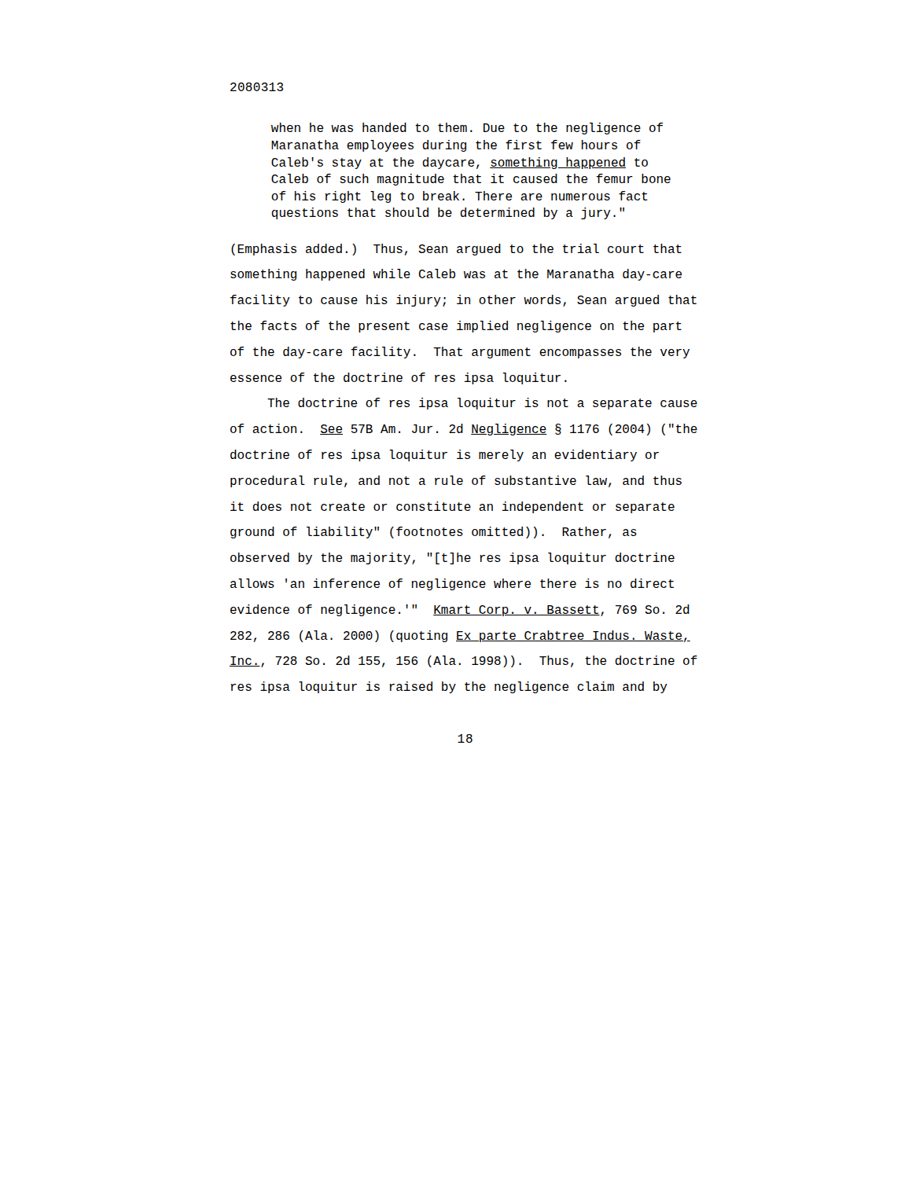2080313
when he was handed to them. Due to the negligence of Maranatha employees during the first few hours of Caleb's stay at the daycare, something happened to Caleb of such magnitude that it caused the femur bone of his right leg to break. There are numerous fact questions that should be determined by a jury."
(Emphasis added.) Thus, Sean argued to the trial court that something happened while Caleb was at the Maranatha day-care facility to cause his injury; in other words, Sean argued that the facts of the present case implied negligence on the part of the day-care facility. That argument encompasses the very essence of the doctrine of res ipsa loquitur.
The doctrine of res ipsa loquitur is not a separate cause of action. See 57B Am. Jur. 2d Negligence § 1176 (2004) ("the doctrine of res ipsa loquitur is merely an evidentiary or procedural rule, and not a rule of substantive law, and thus it does not create or constitute an independent or separate ground of liability" (footnotes omitted)). Rather, as observed by the majority, "[t]he res ipsa loquitur doctrine allows 'an inference of negligence where there is no direct evidence of negligence.'" Kmart Corp. v. Bassett, 769 So. 2d 282, 286 (Ala. 2000) (quoting Ex parte Crabtree Indus. Waste, Inc., 728 So. 2d 155, 156 (Ala. 1998)). Thus, the doctrine of res ipsa loquitur is raised by the negligence claim and by
18